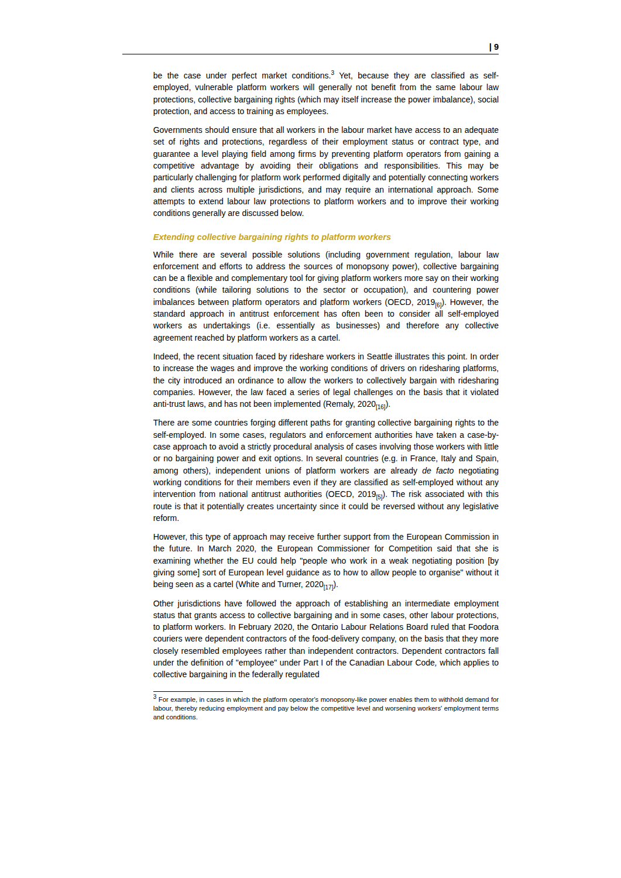| 9
be the case under perfect market conditions.3 Yet, because they are classified as self-employed, vulnerable platform workers will generally not benefit from the same labour law protections, collective bargaining rights (which may itself increase the power imbalance), social protection, and access to training as employees.
Governments should ensure that all workers in the labour market have access to an adequate set of rights and protections, regardless of their employment status or contract type, and guarantee a level playing field among firms by preventing platform operators from gaining a competitive advantage by avoiding their obligations and responsibilities. This may be particularly challenging for platform work performed digitally and potentially connecting workers and clients across multiple jurisdictions, and may require an international approach. Some attempts to extend labour law protections to platform workers and to improve their working conditions generally are discussed below.
Extending collective bargaining rights to platform workers
While there are several possible solutions (including government regulation, labour law enforcement and efforts to address the sources of monopsony power), collective bargaining can be a flexible and complementary tool for giving platform workers more say on their working conditions (while tailoring solutions to the sector or occupation), and countering power imbalances between platform operators and platform workers (OECD, 2019[6]). However, the standard approach in antitrust enforcement has often been to consider all self-employed workers as undertakings (i.e. essentially as businesses) and therefore any collective agreement reached by platform workers as a cartel.
Indeed, the recent situation faced by rideshare workers in Seattle illustrates this point. In order to increase the wages and improve the working conditions of drivers on ridesharing platforms, the city introduced an ordinance to allow the workers to collectively bargain with ridesharing companies. However, the law faced a series of legal challenges on the basis that it violated anti-trust laws, and has not been implemented (Remaly, 2020[16]).
There are some countries forging different paths for granting collective bargaining rights to the self-employed. In some cases, regulators and enforcement authorities have taken a case-by-case approach to avoid a strictly procedural analysis of cases involving those workers with little or no bargaining power and exit options. In several countries (e.g. in France, Italy and Spain, among others), independent unions of platform workers are already de facto negotiating working conditions for their members even if they are classified as self-employed without any intervention from national antitrust authorities (OECD, 2019[5]). The risk associated with this route is that it potentially creates uncertainty since it could be reversed without any legislative reform.
However, this type of approach may receive further support from the European Commission in the future. In March 2020, the European Commissioner for Competition said that she is examining whether the EU could help "people who work in a weak negotiating position [by giving some] sort of European level guidance as to how to allow people to organise" without it being seen as a cartel (White and Turner, 2020[17]).
Other jurisdictions have followed the approach of establishing an intermediate employment status that grants access to collective bargaining and in some cases, other labour protections, to platform workers. In February 2020, the Ontario Labour Relations Board ruled that Foodora couriers were dependent contractors of the food-delivery company, on the basis that they more closely resembled employees rather than independent contractors. Dependent contractors fall under the definition of "employee" under Part I of the Canadian Labour Code, which applies to collective bargaining in the federally regulated
3 For example, in cases in which the platform operator's monopsony-like power enables them to withhold demand for labour, thereby reducing employment and pay below the competitive level and worsening workers' employment terms and conditions.